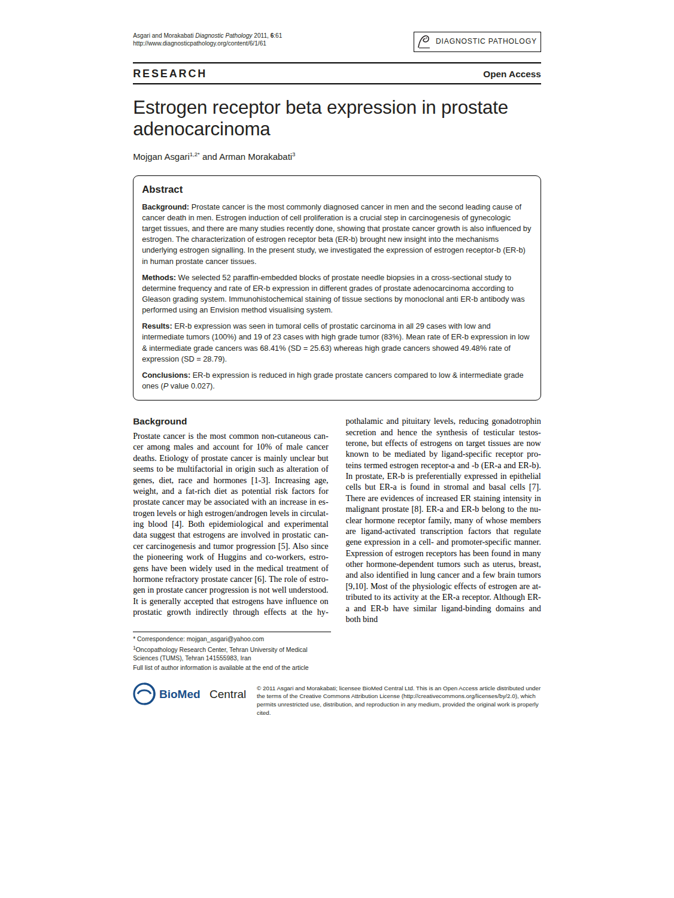Asgari and Morakabati Diagnostic Pathology 2011, 6:61
http://www.diagnosticpathology.org/content/6/1/61
DIAGNOSTIC PATHOLOGY
RESEARCH
Open Access
Estrogen receptor beta expression in prostate adenocarcinoma
Mojgan Asgari1,2* and Arman Morakabati3
Abstract
Background: Prostate cancer is the most commonly diagnosed cancer in men and the second leading cause of cancer death in men. Estrogen induction of cell proliferation is a crucial step in carcinogenesis of gynecologic target tissues, and there are many studies recently done, showing that prostate cancer growth is also influenced by estrogen. The characterization of estrogen receptor beta (ER-b) brought new insight into the mechanisms underlying estrogen signalling. In the present study, we investigated the expression of estrogen receptor-b (ER-b) in human prostate cancer tissues.
Methods: We selected 52 paraffin-embedded blocks of prostate needle biopsies in a cross-sectional study to determine frequency and rate of ER-b expression in different grades of prostate adenocarcinoma according to Gleason grading system. Immunohistochemical staining of tissue sections by monoclonal anti ER-b antibody was performed using an Envision method visualising system.
Results: ER-b expression was seen in tumoral cells of prostatic carcinoma in all 29 cases with low and intermediate tumors (100%) and 19 of 23 cases with high grade tumor (83%). Mean rate of ER-b expression in low & intermediate grade cancers was 68.41% (SD = 25.63) whereas high grade cancers showed 49.48% rate of expression (SD = 28.79).
Conclusions: ER-b expression is reduced in high grade prostate cancers compared to low & intermediate grade ones (P value 0.027).
Background
Prostate cancer is the most common non-cutaneous cancer among males and account for 10% of male cancer deaths. Etiology of prostate cancer is mainly unclear but seems to be multifactorial in origin such as alteration of genes, diet, race and hormones [1-3]. Increasing age, weight, and a fat-rich diet as potential risk factors for prostate cancer may be associated with an increase in estrogen levels or high estrogen/androgen levels in circulating blood [4]. Both epidemiological and experimental data suggest that estrogens are involved in prostatic cancer carcinogenesis and tumor progression [5]. Also since the pioneering work of Huggins and co-workers, estrogens have been widely used in the medical treatment of hormone refractory prostate cancer [6]. The role of estrogen in prostate cancer progression is not well understood. It is generally accepted that estrogens have influence on prostatic growth indirectly through effects at the hypothalamic and pituitary levels, reducing gonadotrophin secretion and hence the synthesis of testicular testosterone, but effects of estrogens on target tissues are now known to be mediated by ligand-specific receptor proteins termed estrogen receptor-a and -b (ER-a and ER-b). In prostate, ER-b is preferentially expressed in epithelial cells but ER-a is found in stromal and basal cells [7]. There are evidences of increased ER staining intensity in malignant prostate [8]. ER-a and ER-b belong to the nuclear hormone receptor family, many of whose members are ligand-activated transcription factors that regulate gene expression in a cell- and promoter-specific manner. Expression of estrogen receptors has been found in many other hormone-dependent tumors such as uterus, breast, and also identified in lung cancer and a few brain tumors [9,10]. Most of the physiologic effects of estrogen are attributed to its activity at the ER-a receptor. Although ER-a and ER-b have similar ligand-binding domains and both bind
* Correspondence: mojgan_asgari@yahoo.com
1Oncopathology Research Center, Tehran University of Medical Sciences (TUMS), Tehran 141555983, Iran
Full list of author information is available at the end of the article
BioMed Central
© 2011 Asgari and Morakabati; licensee BioMed Central Ltd. This is an Open Access article distributed under the terms of the Creative Commons Attribution License (http://creativecommons.org/licenses/by/2.0), which permits unrestricted use, distribution, and reproduction in any medium, provided the original work is properly cited.